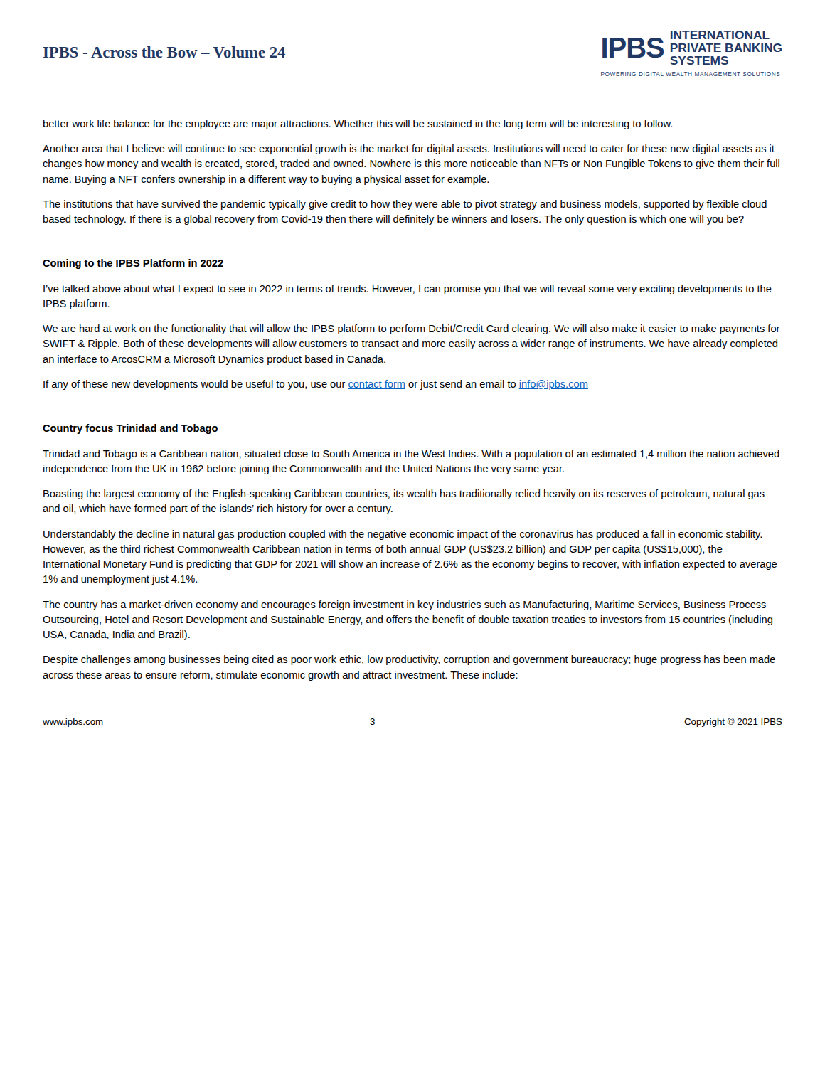IPBS - Across the Bow – Volume 24
IPBS International
Private Banking
Systems
Powering Digital Wealth Management Solutions
better work life balance for the employee are major attractions. Whether this will be sustained in the long term will be interesting to follow.
Another area that I believe will continue to see exponential growth is the market for digital assets. Institutions will need to cater for these new digital assets as it changes how money and wealth is created, stored, traded and owned. Nowhere is this more noticeable than NFTs or Non Fungible Tokens to give them their full name. Buying a NFT confers ownership in a different way to buying a physical asset for example.
The institutions that have survived the pandemic typically give credit to how they were able to pivot strategy and business models, supported by flexible cloud based technology. If there is a global recovery from Covid-19 then there will definitely be winners and losers. The only question is which one will you be?
Coming to the IPBS Platform in 2022
I’ve talked above about what I expect to see in 2022 in terms of trends. However, I can promise you that we will reveal some very exciting developments to the IPBS platform.
We are hard at work on the functionality that will allow the IPBS platform to perform Debit/Credit Card clearing. We will also make it easier to make payments for SWIFT & Ripple. Both of these developments will allow customers to transact and more easily across a wider range of instruments. We have already completed an interface to ArcosCRM a Microsoft Dynamics product based in Canada.
If any of these new developments would be useful to you, use our contact form or just send an email to info@ipbs.com
Country focus Trinidad and Tobago
Trinidad and Tobago is a Caribbean nation, situated close to South America in the West Indies. With a population of an estimated 1,4 million the nation achieved independence from the UK in 1962 before joining the Commonwealth and the United Nations the very same year.
Boasting the largest economy of the English-speaking Caribbean countries, its wealth has traditionally relied heavily on its reserves of petroleum, natural gas and oil, which have formed part of the islands’ rich history for over a century.
Understandably the decline in natural gas production coupled with the negative economic impact of the coronavirus has produced a fall in economic stability. However, as the third richest Commonwealth Caribbean nation in terms of both annual GDP (US$23.2 billion) and GDP per capita (US$15,000), the International Monetary Fund is predicting that GDP for 2021 will show an increase of 2.6% as the economy begins to recover, with inflation expected to average 1% and unemployment just 4.1%.
The country has a market-driven economy and encourages foreign investment in key industries such as Manufacturing, Maritime Services, Business Process Outsourcing, Hotel and Resort Development and Sustainable Energy, and offers the benefit of double taxation treaties to investors from 15 countries (including USA, Canada, India and Brazil).
Despite challenges among businesses being cited as poor work ethic, low productivity, corruption and government bureaucracy; huge progress has been made across these areas to ensure reform, stimulate economic growth and attract investment. These include:
www.ipbs.com 3 Copyright © 2021 IPBS